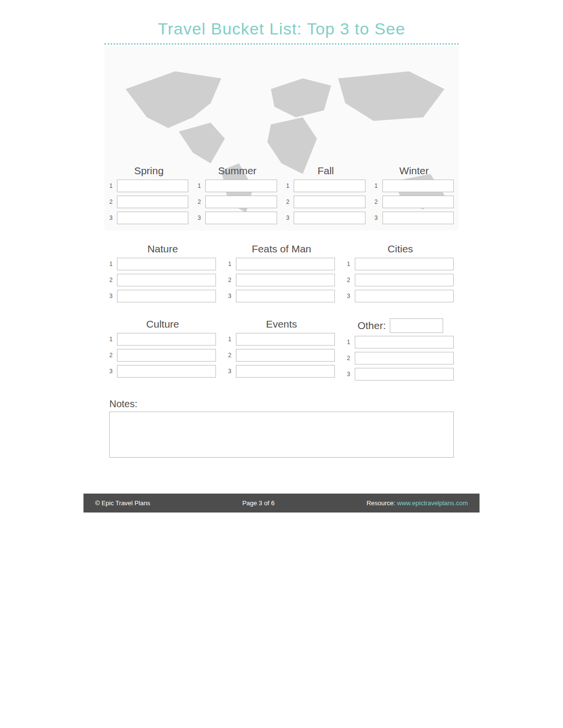Travel Bucket List: Top 3 to See
Spring
1
2
3
Summer
1
2
3
Fall
1
2
3
Winter
1
2
3
Nature
1
2
3
Feats of Man
1
2
3
Cities
1
2
3
Culture
1
2
3
Events
1
2
3
Other:
1
2
3
Notes:
© Epic Travel Plans
Page 3 of 6
Resource: www.epictravelplans.com